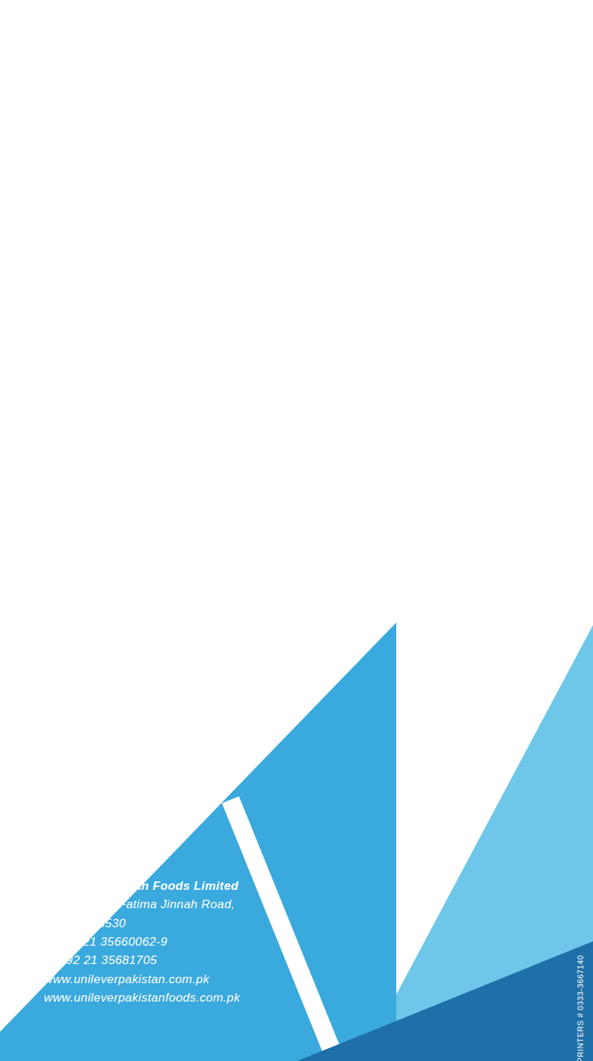Unilever Pakistan Foods Limited
Avari Plaza , Fatima Jinnah Road,
Karachi-75530
T: +92 21 35660062-9
F: +92 21 35681705
www.unileverpakistan.com.pk
www.unileverpakistanfoods.com.pk
AKHTAR PRINTERS # 0333-3667140